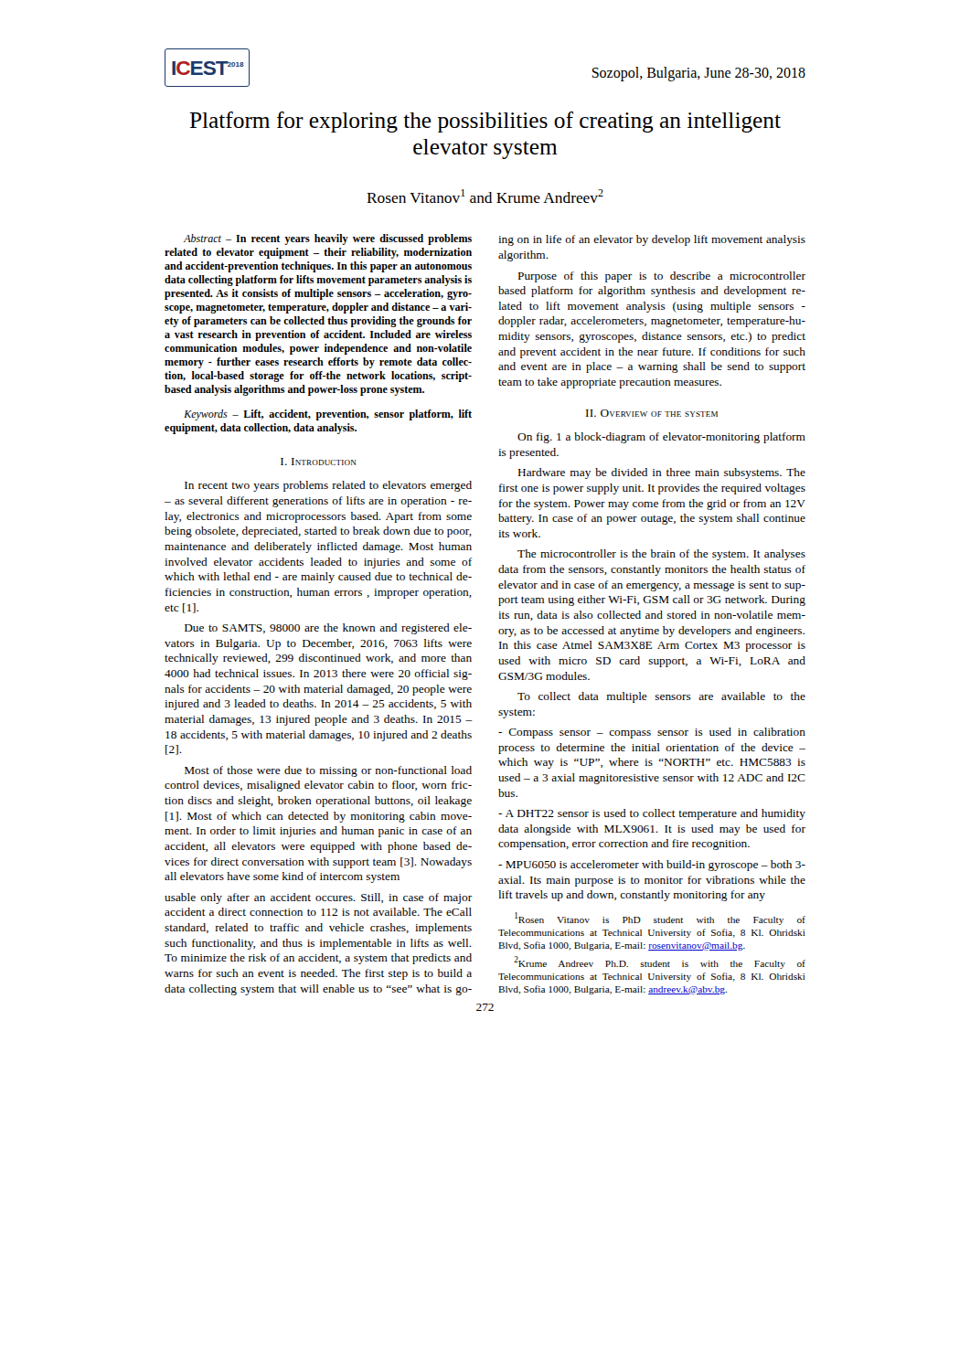ICEST2018
Sozopol, Bulgaria, June 28-30, 2018
Platform for exploring the possibilities of creating an intelligent elevator system
Rosen Vitanov1 and Krume Andreev2
Abstract – In recent years heavily were discussed problems related to elevator equipment – their reliability, modernization and accident-prevention techniques. In this paper an autonomous data collecting platform for lifts movement parameters analysis is presented. As it consists of multiple sensors – acceleration, gyroscope, magnetometer, temperature, doppler and distance – a variety of parameters can be collected thus providing the grounds for a vast research in prevention of accident. Included are wireless communication modules, power independence and non-volatile memory - further eases research efforts by remote data collection, local-based storage for off-the network locations, script-based analysis algorithms and power-loss prone system.
Keywords – Lift, accident, prevention, sensor platform, lift equipment, data collection, data analysis.
I. Introduction
In recent two years problems related to elevators emerged – as several different generations of lifts are in operation - relay, electronics and microprocessors based. Apart from some being obsolete, depreciated, started to break down due to poor, maintenance and deliberately inflicted damage. Most human involved elevator accidents leaded to injuries and some of which with lethal end - are mainly caused due to technical deficiencies in construction, human errors , improper operation, etc [1].
Due to SAMTS, 98000 are the known and registered elevators in Bulgaria. Up to December, 2016, 7063 lifts were technically reviewed, 299 discontinued work, and more than 4000 had technical issues. In 2013 there were 20 official signals for accidents – 20 with material damaged, 20 people were injured and 3 leaded to deaths. In 2014 – 25 accidents, 5 with material damages, 13 injured people and 3 deaths. In 2015 – 18 accidents, 5 with material damages, 10 injured and 2 deaths [2].
Most of those were due to missing or non-functional load control devices, misaligned elevator cabin to floor, worn friction discs and sleight, broken operational buttons, oil leakage [1]. Most of which can detected by monitoring cabin movement. In order to limit injuries and human panic in case of an accident, all elevators were equipped with phone based devices for direct conversation with support team [3]. Nowadays all elevators have some kind of intercom system
usable only after an accident occures. Still, in case of major accident a direct connection to 112 is not available. The eCall standard, related to traffic and vehicle crashes, implements such functionality, and thus is implementable in lifts as well. To minimize the risk of an accident, a system that predicts and warns for such an event is needed. The first step is to build a data collecting system that will enable us to “see” what is going on in life of an elevator by develop lift movement analysis algorithm.
Purpose of this paper is to describe a microcontroller based platform for algorithm synthesis and development related to lift movement analysis (using multiple sensors - doppler radar, accelerometers, magnetometer, temperature-humidity sensors, gyroscopes, distance sensors, etc.) to predict and prevent accident in the near future. If conditions for such and event are in place – a warning shall be send to support team to take appropriate precaution measures.
II. Overview of the system
On fig. 1 a block-diagram of elevator-monitoring platform is presented.
Hardware may be divided in three main subsystems. The first one is power supply unit. It provides the required voltages for the system. Power may come from the grid or from an 12V battery. In case of an power outage, the system shall continue its work.
The microcontroller is the brain of the system. It analyses data from the sensors, constantly monitors the health status of elevator and in case of an emergency, a message is sent to support team using either Wi-Fi, GSM call or 3G network. During its run, data is also collected and stored in non-volatile memory, as to be accessed at anytime by developers and engineers. In this case Atmel SAM3X8E Arm Cortex M3 processor is used with micro SD card support, a Wi-Fi, LoRA and GSM/3G modules.
To collect data multiple sensors are available to the system:
- Compass sensor – compass sensor is used in calibration process to determine the initial orientation of the device – which way is “UP”, where is “NORTH” etc. HMC5883 is used – a 3 axial magnitoresistive sensor with 12 ADC and I2C bus.
- A DHT22 sensor is used to collect temperature and humidity data alongside with MLX9061. It is used may be used for compensation, error correction and fire recognition.
- MPU6050 is accelerometer with build-in gyroscope – both 3-axial. Its main purpose is to monitor for vibrations while the lift travels up and down, constantly monitoring for any
1Rosen Vitanov is PhD student with the Faculty of Telecommunications at Technical University of Sofia, 8 Kl. Ohridski Blvd, Sofia 1000, Bulgaria, E-mail: rosenvitanov@mail.bg.
2Krume Andreev Ph.D. student is with the Faculty of Telecommunications at Technical University of Sofia, 8 Kl. Ohridski Blvd, Sofia 1000, Bulgaria, E-mail: andreev.k@abv.bg.
272